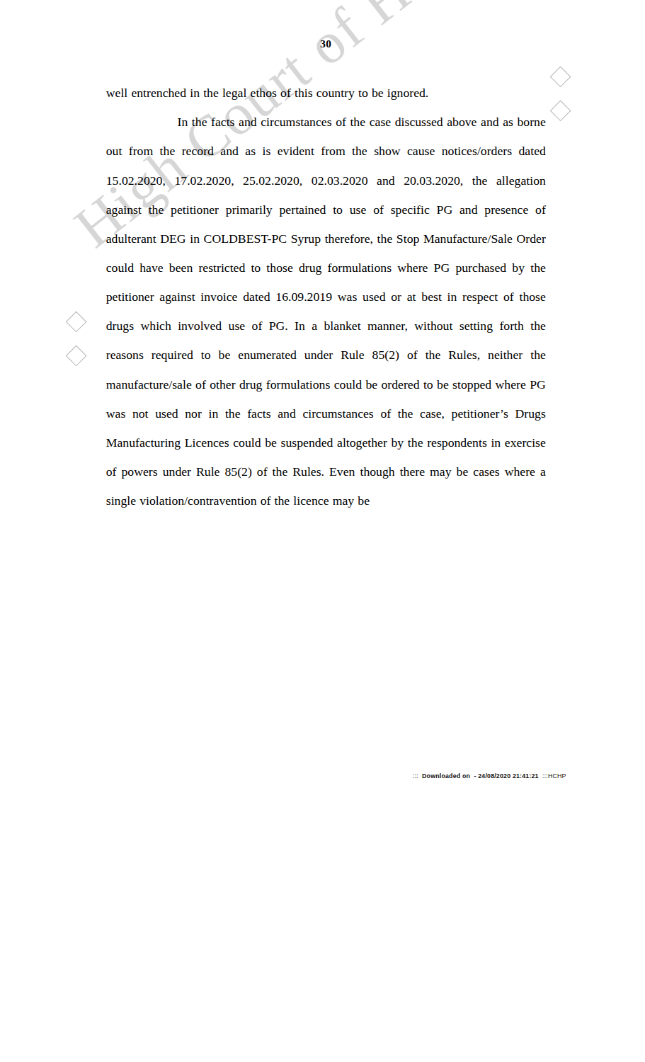30
well entrenched in the legal ethos of this country to be ignored.
In the facts and circumstances of the case discussed above and as borne out from the record and as is evident from the show cause notices/orders dated 15.02.2020, 17.02.2020, 25.02.2020, 02.03.2020 and 20.03.2020, the allegation against the petitioner primarily pertained to use of specific PG and presence of adulterant DEG in COLDBEST-PC Syrup therefore, the Stop Manufacture/Sale Order could have been restricted to those drug formulations where PG purchased by the petitioner against invoice dated 16.09.2019 was used or at best in respect of those drugs which involved use of PG. In a blanket manner, without setting forth the reasons required to be enumerated under Rule 85(2) of the Rules, neither the manufacture/sale of other drug formulations could be ordered to be stopped where PG was not used nor in the facts and circumstances of the case, petitioner’s Drugs Manufacturing Licences could be suspended altogether by the respondents in exercise of powers under Rule 85(2) of the Rules. Even though there may be cases where a single violation/contravention of the licence may be
High Court of H.P.
::: Downloaded on - 24/08/2020 21:41:21 :::HCHP